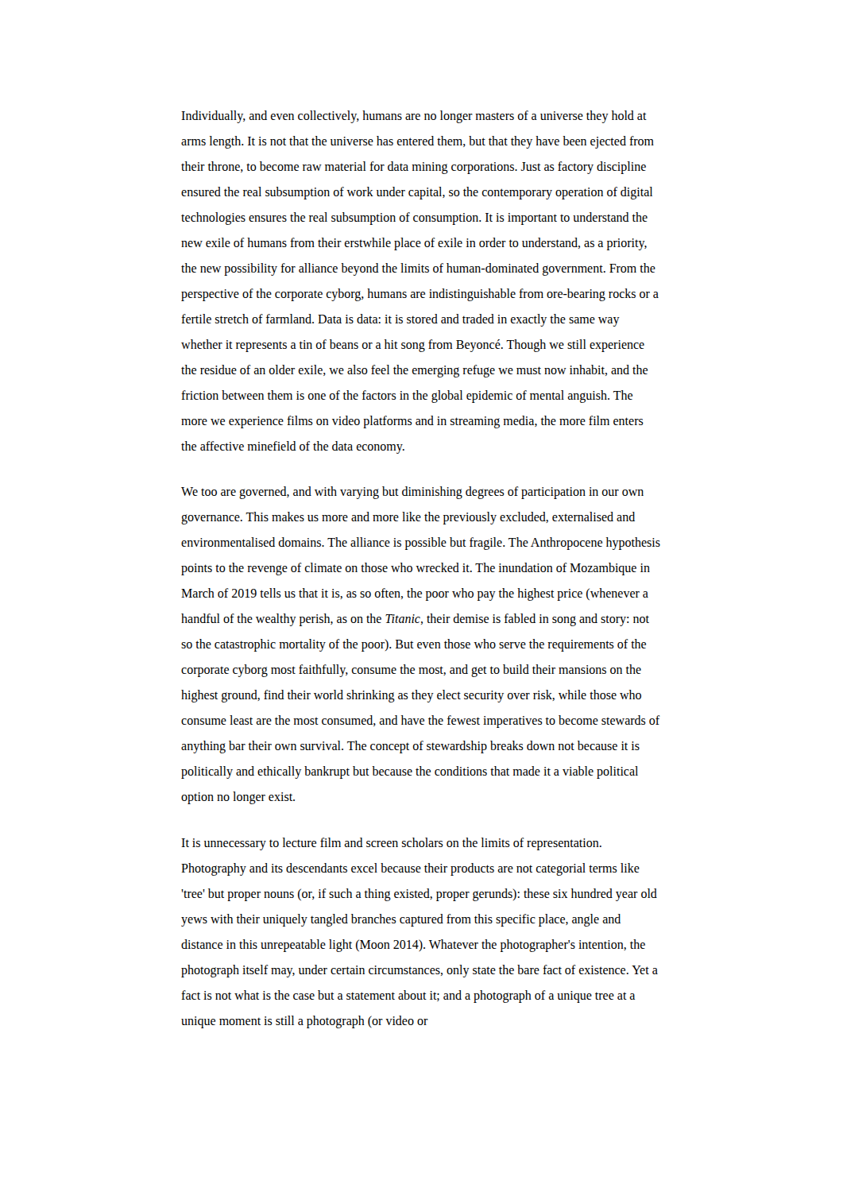Individually, and even collectively, humans are no longer masters of a universe they hold at arms length. It is not that the universe has entered them, but that they have been ejected from their throne, to become raw material for data mining corporations. Just as factory discipline ensured the real subsumption of work under capital, so the contemporary operation of digital technologies ensures the real subsumption of consumption. It is important to understand the new exile of humans from their erstwhile place of exile in order to understand, as a priority, the new possibility for alliance beyond the limits of human-dominated government. From the perspective of the corporate cyborg, humans are indistinguishable from ore-bearing rocks or a fertile stretch of farmland. Data is data: it is stored and traded in exactly the same way whether it represents a tin of beans or a hit song from Beyoncé. Though we still experience the residue of an older exile, we also feel the emerging refuge we must now inhabit, and the friction between them is one of the factors in the global epidemic of mental anguish. The more we experience films on video platforms and in streaming media, the more film enters the affective minefield of the data economy.
We too are governed, and with varying but diminishing degrees of participation in our own governance. This makes us more and more like the previously excluded, externalised and environmentalised domains. The alliance is possible but fragile. The Anthropocene hypothesis points to the revenge of climate on those who wrecked it. The inundation of Mozambique in March of 2019 tells us that it is, as so often, the poor who pay the highest price (whenever a handful of the wealthy perish, as on the Titanic, their demise is fabled in song and story: not so the catastrophic mortality of the poor). But even those who serve the requirements of the corporate cyborg most faithfully, consume the most, and get to build their mansions on the highest ground, find their world shrinking as they elect security over risk, while those who consume least are the most consumed, and have the fewest imperatives to become stewards of anything bar their own survival. The concept of stewardship breaks down not because it is politically and ethically bankrupt but because the conditions that made it a viable political option no longer exist.
It is unnecessary to lecture film and screen scholars on the limits of representation. Photography and its descendants excel because their products are not categorial terms like 'tree' but proper nouns (or, if such a thing existed, proper gerunds): these six hundred year old yews with their uniquely tangled branches captured from this specific place, angle and distance in this unrepeatable light (Moon 2014). Whatever the photographer's intention, the photograph itself may, under certain circumstances, only state the bare fact of existence. Yet a fact is not what is the case but a statement about it; and a photograph of a unique tree at a unique moment is still a photograph (or video or